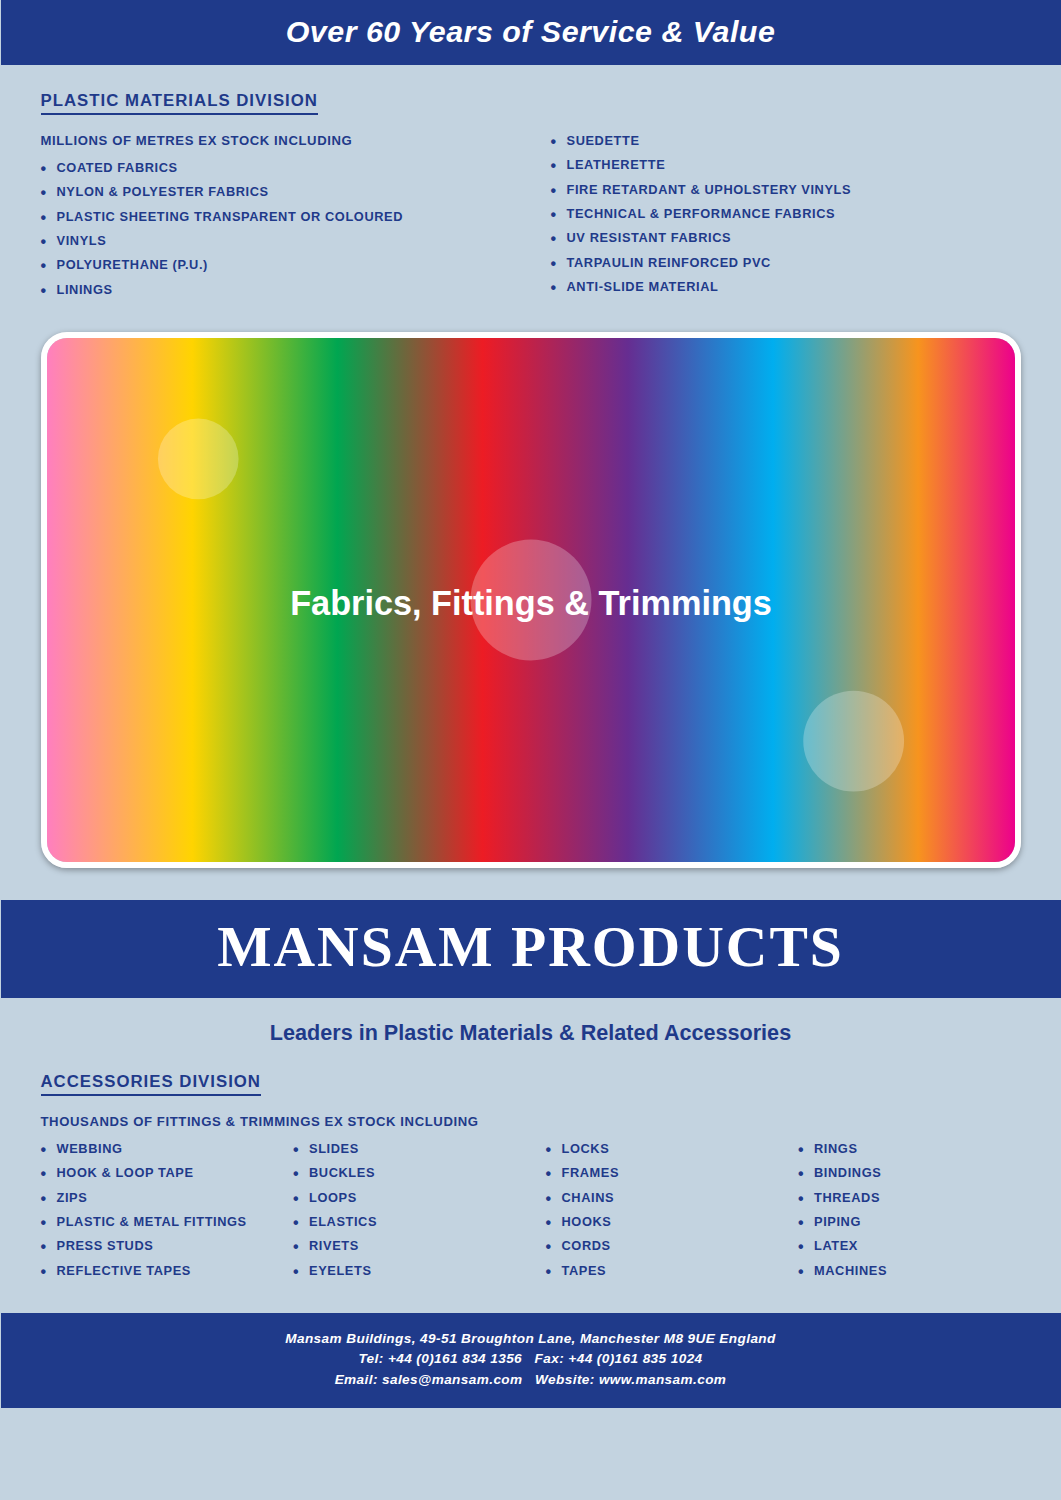Over 60 Years of Service & Value
Plastic Materials Division
Millions of metres ex stock including
Coated fabrics
Nylon & polyester fabrics
Plastic sheeting transparent or coloured
Vinyls
Polyurethane (P.U.)
Linings
Suedette
Leatherette
Fire retardant & upholstery vinyls
Technical & performance fabrics
UV resistant fabrics
Tarpaulin reinforced PVC
Anti-slide material
MANSAM PRODUCTS
Leaders in Plastic Materials & Related Accessories
Accessories Division
Thousands of fittings & trimmings ex stock including
Webbing
Hook & loop tape
Zips
Plastic & metal fittings
Press studs
Reflective tapes
Slides
Buckles
Loops
Elastics
Rivets
Eyelets
Locks
Frames
Chains
Hooks
Cords
Tapes
Rings
Bindings
Threads
Piping
Latex
Machines
Mansam Buildings, 49-51 Broughton Lane, Manchester M8 9UE England
Tel: +44 (0)161 834 1356 Fax: +44 (0)161 835 1024
Email: sales@mansam.com Website: www.mansam.com